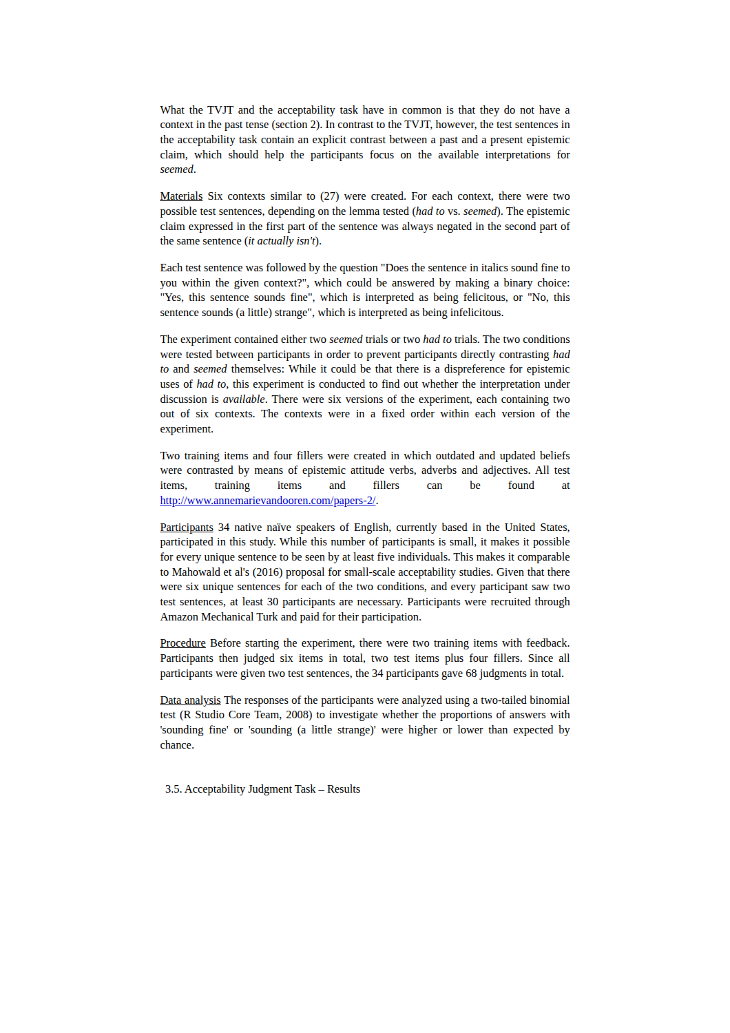What the TVJT and the acceptability task have in common is that they do not have a context in the past tense (section 2). In contrast to the TVJT, however, the test sentences in the acceptability task contain an explicit contrast between a past and a present epistemic claim, which should help the participants focus on the available interpretations for seemed.
Materials Six contexts similar to (27) were created. For each context, there were two possible test sentences, depending on the lemma tested (had to vs. seemed). The epistemic claim expressed in the first part of the sentence was always negated in the second part of the same sentence (it actually isn't).
Each test sentence was followed by the question "Does the sentence in italics sound fine to you within the given context?", which could be answered by making a binary choice: "Yes, this sentence sounds fine", which is interpreted as being felicitous, or "No, this sentence sounds (a little) strange", which is interpreted as being infelicitous.
The experiment contained either two seemed trials or two had to trials. The two conditions were tested between participants in order to prevent participants directly contrasting had to and seemed themselves: While it could be that there is a dispreference for epistemic uses of had to, this experiment is conducted to find out whether the interpretation under discussion is available. There were six versions of the experiment, each containing two out of six contexts. The contexts were in a fixed order within each version of the experiment.
Two training items and four fillers were created in which outdated and updated beliefs were contrasted by means of epistemic attitude verbs, adverbs and adjectives. All test items, training items and fillers can be found at http://www.annemarievandooren.com/papers-2/.
Participants 34 native naïve speakers of English, currently based in the United States, participated in this study. While this number of participants is small, it makes it possible for every unique sentence to be seen by at least five individuals. This makes it comparable to Mahowald et al's (2016) proposal for small-scale acceptability studies. Given that there were six unique sentences for each of the two conditions, and every participant saw two test sentences, at least 30 participants are necessary. Participants were recruited through Amazon Mechanical Turk and paid for their participation.
Procedure Before starting the experiment, there were two training items with feedback. Participants then judged six items in total, two test items plus four fillers. Since all participants were given two test sentences, the 34 participants gave 68 judgments in total.
Data analysis The responses of the participants were analyzed using a two-tailed binomial test (R Studio Core Team, 2008) to investigate whether the proportions of answers with 'sounding fine' or 'sounding (a little strange)' were higher or lower than expected by chance.
3.5. Acceptability Judgment Task – Results